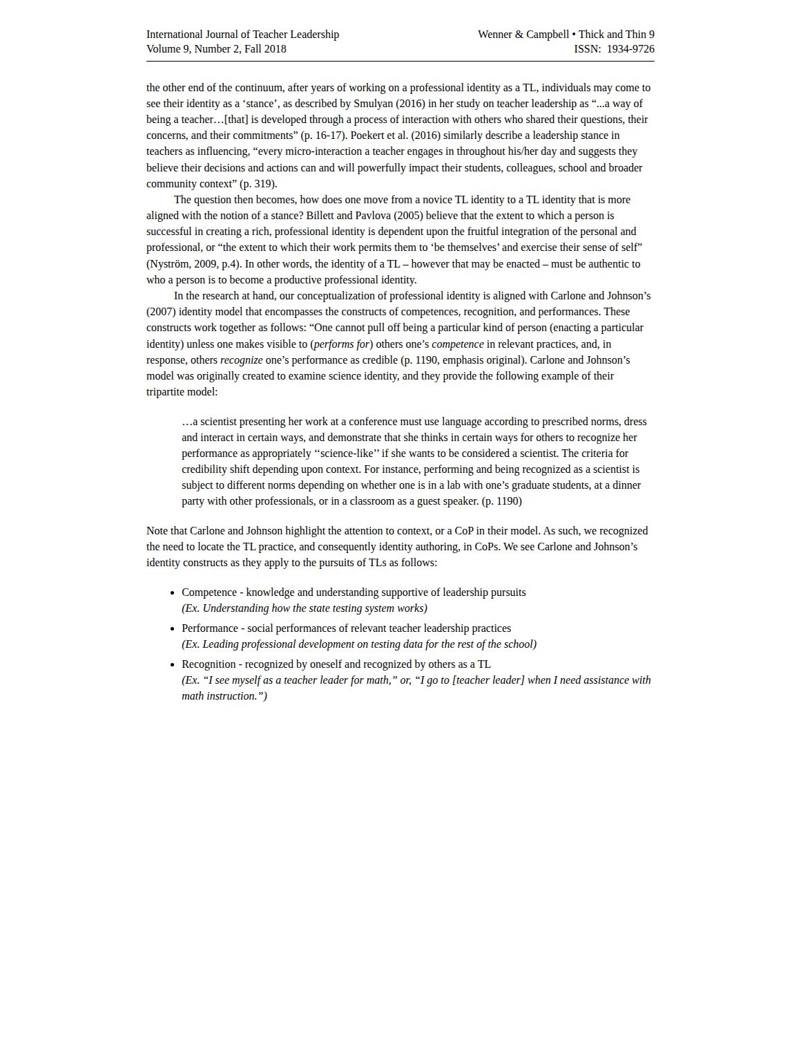International Journal of Teacher Leadership
Volume 9, Number 2, Fall 2018
Wenner & Campbell • Thick and Thin 9
ISSN: 1934-9726
the other end of the continuum, after years of working on a professional identity as a TL, individuals may come to see their identity as a ‘stance’, as described by Smulyan (2016) in her study on teacher leadership as “...a way of being a teacher…[that] is developed through a process of interaction with others who shared their questions, their concerns, and their commitments” (p. 16-17). Poekert et al. (2016) similarly describe a leadership stance in teachers as influencing, “every micro-interaction a teacher engages in throughout his/her day and suggests they believe their decisions and actions can and will powerfully impact their students, colleagues, school and broader community context” (p. 319).
The question then becomes, how does one move from a novice TL identity to a TL identity that is more aligned with the notion of a stance? Billett and Pavlova (2005) believe that the extent to which a person is successful in creating a rich, professional identity is dependent upon the fruitful integration of the personal and professional, or “the extent to which their work permits them to ‘be themselves’ and exercise their sense of self” (Nyström, 2009, p.4). In other words, the identity of a TL – however that may be enacted – must be authentic to who a person is to become a productive professional identity.
In the research at hand, our conceptualization of professional identity is aligned with Carlone and Johnson’s (2007) identity model that encompasses the constructs of competences, recognition, and performances. These constructs work together as follows: “One cannot pull off being a particular kind of person (enacting a particular identity) unless one makes visible to (performs for) others one’s competence in relevant practices, and, in response, others recognize one’s performance as credible (p. 1190, emphasis original). Carlone and Johnson’s model was originally created to examine science identity, and they provide the following example of their tripartite model:
…a scientist presenting her work at a conference must use language according to prescribed norms, dress and interact in certain ways, and demonstrate that she thinks in certain ways for others to recognize her performance as appropriately ‘‘science-like’’ if she wants to be considered a scientist. The criteria for credibility shift depending upon context. For instance, performing and being recognized as a scientist is subject to different norms depending on whether one is in a lab with one’s graduate students, at a dinner party with other professionals, or in a classroom as a guest speaker. (p. 1190)
Note that Carlone and Johnson highlight the attention to context, or a CoP in their model. As such, we recognized the need to locate the TL practice, and consequently identity authoring, in CoPs. We see Carlone and Johnson’s identity constructs as they apply to the pursuits of TLs as follows:
Competence - knowledge and understanding supportive of leadership pursuits (Ex. Understanding how the state testing system works)
Performance - social performances of relevant teacher leadership practices (Ex. Leading professional development on testing data for the rest of the school)
Recognition - recognized by oneself and recognized by others as a TL (Ex. “I see myself as a teacher leader for math,” or, “I go to [teacher leader] when I need assistance with math instruction.”)